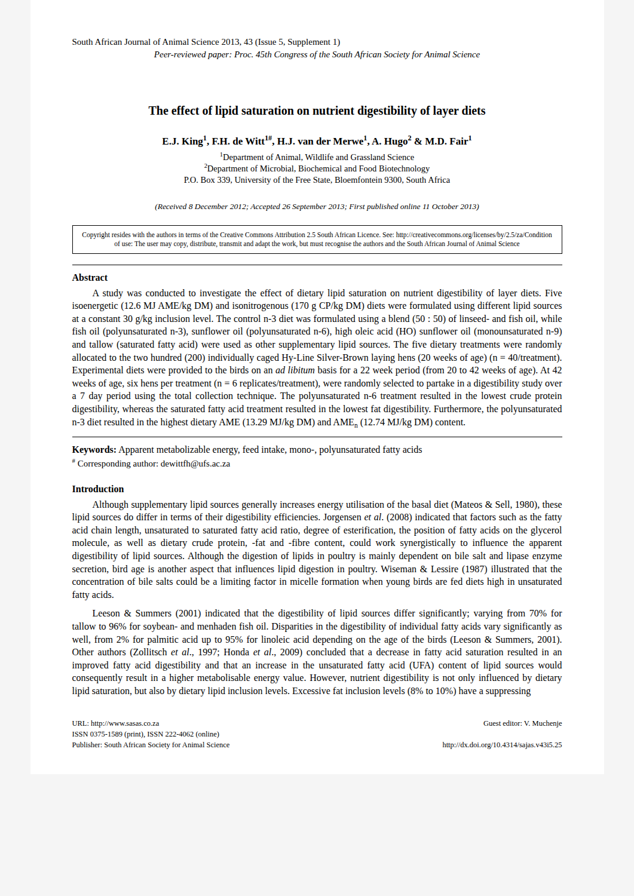South African Journal of Animal Science 2013, 43 (Issue 5, Supplement 1) Peer-reviewed paper: Proc. 45th Congress of the South African Society for Animal Science
The effect of lipid saturation on nutrient digestibility of layer diets
E.J. King1, F.H. de Witt1#, H.J. van der Merwe1, A. Hugo2 & M.D. Fair1
1Department of Animal, Wildlife and Grassland Science
2Department of Microbial, Biochemical and Food Biotechnology
P.O. Box 339, University of the Free State, Bloemfontein 9300, South Africa
(Received 8 December 2012; Accepted 26 September 2013; First published online 11 October 2013)
Copyright resides with the authors in terms of the Creative Commons Attribution 2.5 South African Licence. See: http://creativecommons.org/licenses/by/2.5/za/Condition of use: The user may copy, distribute, transmit and adapt the work, but must recognise the authors and the South African Journal of Animal Science
Abstract
A study was conducted to investigate the effect of dietary lipid saturation on nutrient digestibility of layer diets. Five isoenergetic (12.6 MJ AME/kg DM) and isonitrogenous (170 g CP/kg DM) diets were formulated using different lipid sources at a constant 30 g/kg inclusion level. The control n-3 diet was formulated using a blend (50 : 50) of linseed- and fish oil, while fish oil (polyunsaturated n-3), sunflower oil (polyunsaturated n-6), high oleic acid (HO) sunflower oil (monounsaturated n-9) and tallow (saturated fatty acid) were used as other supplementary lipid sources. The five dietary treatments were randomly allocated to the two hundred (200) individually caged Hy-Line Silver-Brown laying hens (20 weeks of age) (n = 40/treatment). Experimental diets were provided to the birds on an ad libitum basis for a 22 week period (from 20 to 42 weeks of age). At 42 weeks of age, six hens per treatment (n = 6 replicates/treatment), were randomly selected to partake in a digestibility study over a 7 day period using the total collection technique. The polyunsaturated n-6 treatment resulted in the lowest crude protein digestibility, whereas the saturated fatty acid treatment resulted in the lowest fat digestibility. Furthermore, the polyunsaturated n-3 diet resulted in the highest dietary AME (13.29 MJ/kg DM) and AMEn (12.74 MJ/kg DM) content.
Keywords: Apparent metabolizable energy, feed intake, mono-, polyunsaturated fatty acids
# Corresponding author: dewittfh@ufs.ac.za
Introduction
Although supplementary lipid sources generally increases energy utilisation of the basal diet (Mateos & Sell, 1980), these lipid sources do differ in terms of their digestibility efficiencies. Jorgensen et al. (2008) indicated that factors such as the fatty acid chain length, unsaturated to saturated fatty acid ratio, degree of esterification, the position of fatty acids on the glycerol molecule, as well as dietary crude protein, -fat and -fibre content, could work synergistically to influence the apparent digestibility of lipid sources. Although the digestion of lipids in poultry is mainly dependent on bile salt and lipase enzyme secretion, bird age is another aspect that influences lipid digestion in poultry. Wiseman & Lessire (1987) illustrated that the concentration of bile salts could be a limiting factor in micelle formation when young birds are fed diets high in unsaturated fatty acids.
Leeson & Summers (2001) indicated that the digestibility of lipid sources differ significantly; varying from 70% for tallow to 96% for soybean- and menhaden fish oil. Disparities in the digestibility of individual fatty acids vary significantly as well, from 2% for palmitic acid up to 95% for linoleic acid depending on the age of the birds (Leeson & Summers, 2001). Other authors (Zollitsch et al., 1997; Honda et al., 2009) concluded that a decrease in fatty acid saturation resulted in an improved fatty acid digestibility and that an increase in the unsaturated fatty acid (UFA) content of lipid sources would consequently result in a higher metabolisable energy value. However, nutrient digestibility is not only influenced by dietary lipid saturation, but also by dietary lipid inclusion levels. Excessive fat inclusion levels (8% to 10%) have a suppressing
URL: http://www.sasas.co.za
Guest editor: V. Muchenje
ISSN 0375-1589 (print), ISSN 222-4062 (online)
Publisher: South African Society for Animal Science
http://dx.doi.org/10.4314/sajas.v43i5.25